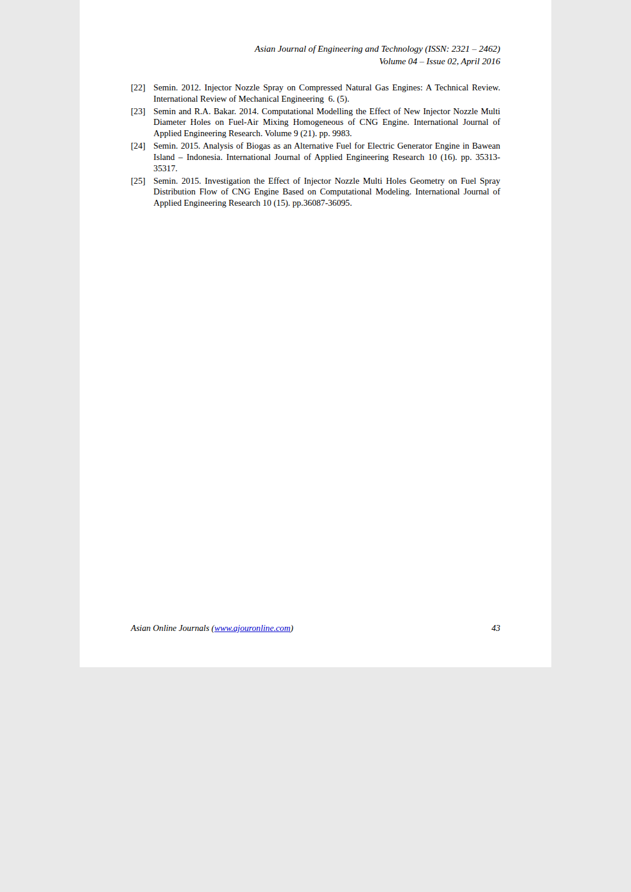Asian Journal of Engineering and Technology (ISSN: 2321 – 2462)
Volume 04 – Issue 02, April 2016
[22] Semin. 2012. Injector Nozzle Spray on Compressed Natural Gas Engines: A Technical Review. International Review of Mechanical Engineering 6. (5).
[23] Semin and R.A. Bakar. 2014. Computational Modelling the Effect of New Injector Nozzle Multi Diameter Holes on Fuel-Air Mixing Homogeneous of CNG Engine. International Journal of Applied Engineering Research. Volume 9 (21). pp. 9983.
[24] Semin. 2015. Analysis of Biogas as an Alternative Fuel for Electric Generator Engine in Bawean Island – Indonesia. International Journal of Applied Engineering Research 10 (16). pp. 35313-35317.
[25] Semin. 2015. Investigation the Effect of Injector Nozzle Multi Holes Geometry on Fuel Spray Distribution Flow of CNG Engine Based on Computational Modeling. International Journal of Applied Engineering Research 10 (15). pp.36087-36095.
Asian Online Journals (www.ajouronline.com) 43